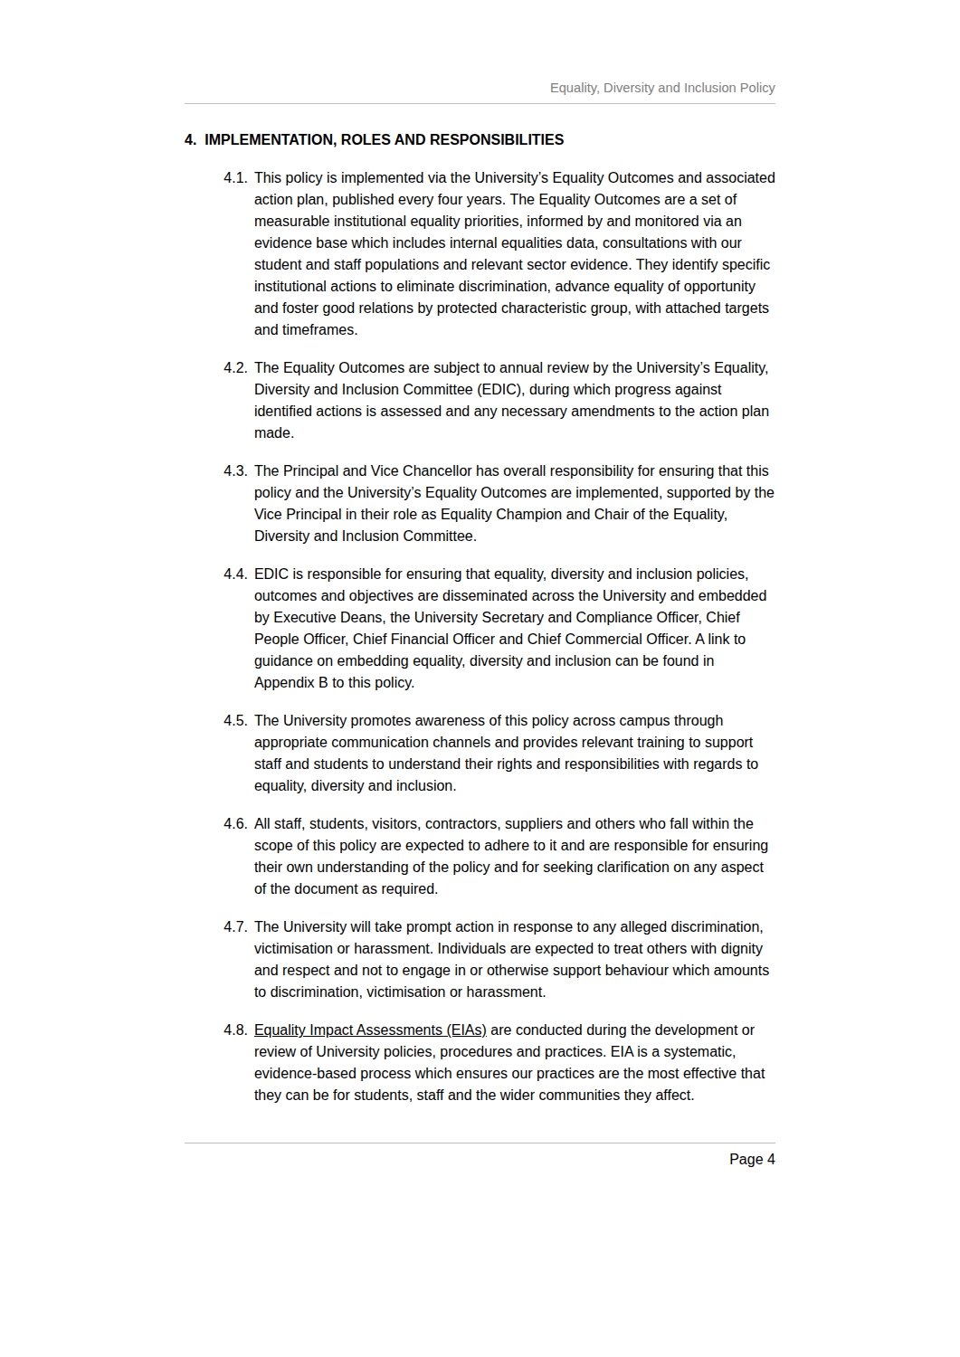Equality, Diversity and Inclusion Policy
4. IMPLEMENTATION, ROLES AND RESPONSIBILITIES
4.1. This policy is implemented via the University’s Equality Outcomes and associated action plan, published every four years. The Equality Outcomes are a set of measurable institutional equality priorities, informed by and monitored via an evidence base which includes internal equalities data, consultations with our student and staff populations and relevant sector evidence. They identify specific institutional actions to eliminate discrimination, advance equality of opportunity and foster good relations by protected characteristic group, with attached targets and timeframes.
4.2. The Equality Outcomes are subject to annual review by the University’s Equality, Diversity and Inclusion Committee (EDIC), during which progress against identified actions is assessed and any necessary amendments to the action plan made.
4.3. The Principal and Vice Chancellor has overall responsibility for ensuring that this policy and the University’s Equality Outcomes are implemented, supported by the Vice Principal in their role as Equality Champion and Chair of the Equality, Diversity and Inclusion Committee.
4.4. EDIC is responsible for ensuring that equality, diversity and inclusion policies, outcomes and objectives are disseminated across the University and embedded by Executive Deans, the University Secretary and Compliance Officer, Chief People Officer, Chief Financial Officer and Chief Commercial Officer. A link to guidance on embedding equality, diversity and inclusion can be found in Appendix B to this policy.
4.5. The University promotes awareness of this policy across campus through appropriate communication channels and provides relevant training to support staff and students to understand their rights and responsibilities with regards to equality, diversity and inclusion.
4.6. All staff, students, visitors, contractors, suppliers and others who fall within the scope of this policy are expected to adhere to it and are responsible for ensuring their own understanding of the policy and for seeking clarification on any aspect of the document as required.
4.7. The University will take prompt action in response to any alleged discrimination, victimisation or harassment. Individuals are expected to treat others with dignity and respect and not to engage in or otherwise support behaviour which amounts to discrimination, victimisation or harassment.
4.8. Equality Impact Assessments (EIAs) are conducted during the development or review of University policies, procedures and practices. EIA is a systematic, evidence-based process which ensures our practices are the most effective that they can be for students, staff and the wider communities they affect.
Page 4